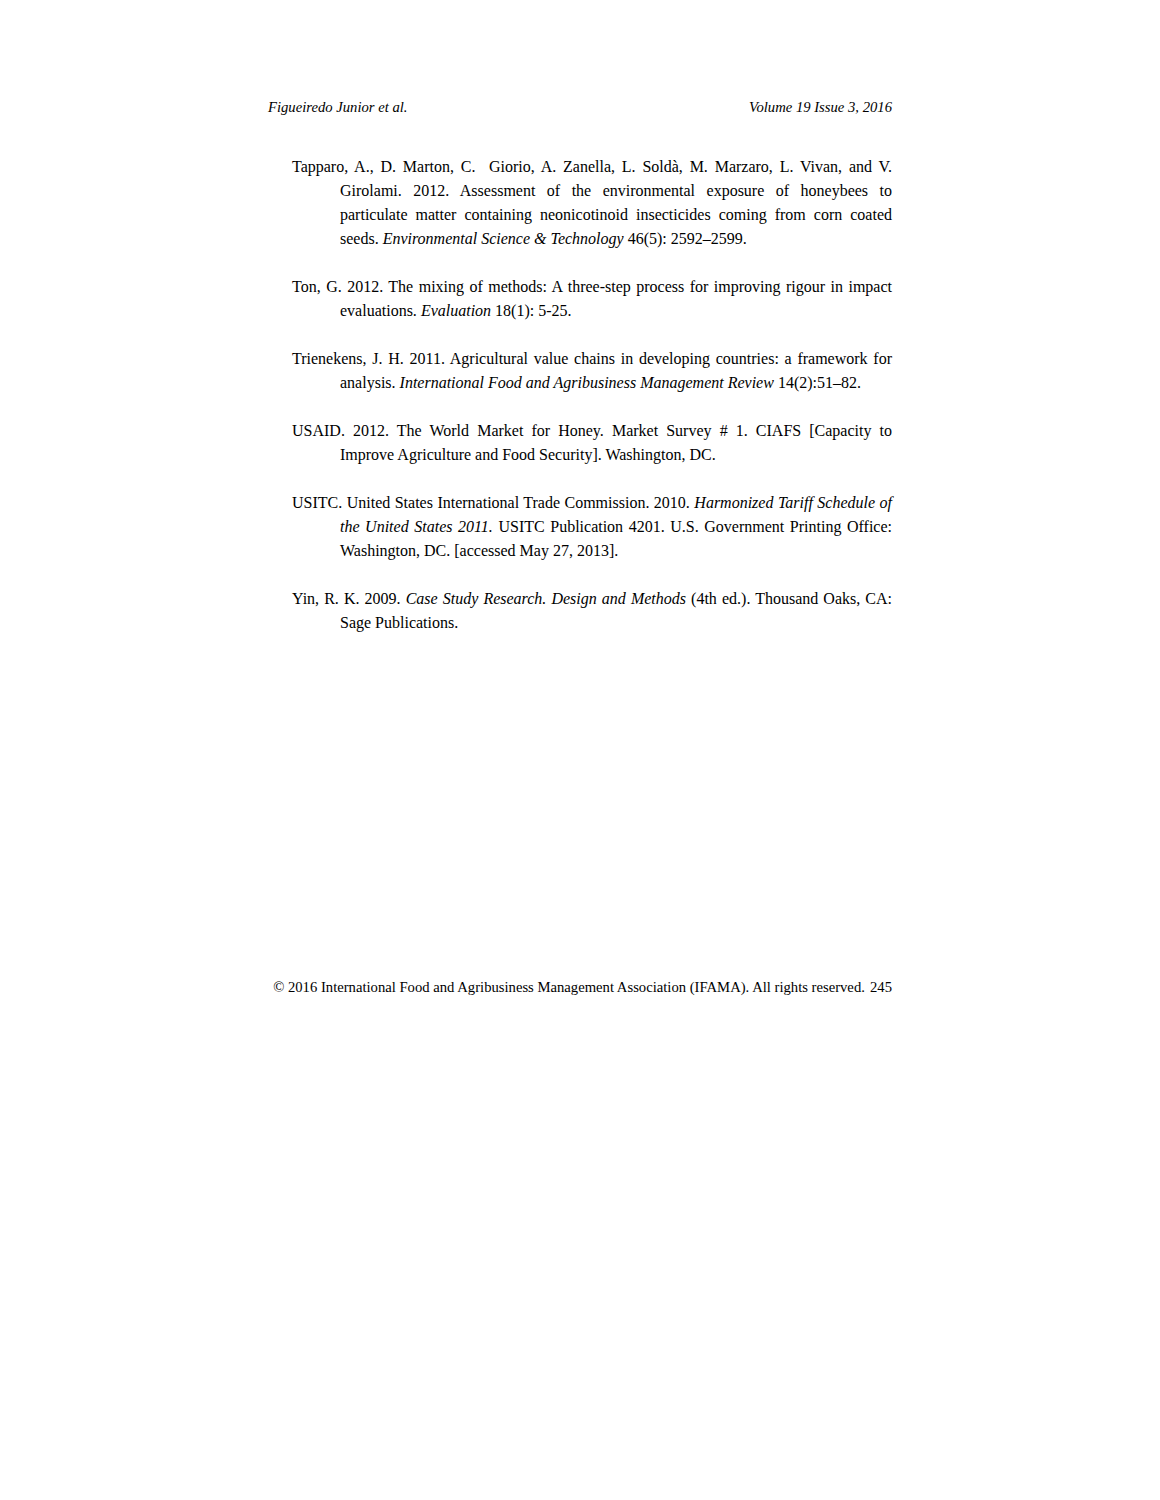Figueiredo Junior et al. Volume 19 Issue 3, 2016
Tapparo, A., D. Marton, C. Giorio, A. Zanella, L. Soldà, M. Marzaro, L. Vivan, and V. Girolami. 2012. Assessment of the environmental exposure of honeybees to particulate matter containing neonicotinoid insecticides coming from corn coated seeds. Environmental Science & Technology 46(5): 2592–2599.
Ton, G. 2012. The mixing of methods: A three-step process for improving rigour in impact evaluations. Evaluation 18(1): 5-25.
Trienekens, J. H. 2011. Agricultural value chains in developing countries: a framework for analysis. International Food and Agribusiness Management Review 14(2):51–82.
USAID. 2012. The World Market for Honey. Market Survey # 1. CIAFS [Capacity to Improve Agriculture and Food Security]. Washington, DC.
USITC. United States International Trade Commission. 2010. Harmonized Tariff Schedule of the United States 2011. USITC Publication 4201. U.S. Government Printing Office: Washington, DC. [accessed May 27, 2013].
Yin, R. K. 2009. Case Study Research. Design and Methods (4th ed.). Thousand Oaks, CA: Sage Publications.
© 2016 International Food and Agribusiness Management Association (IFAMA). All rights reserved. 245